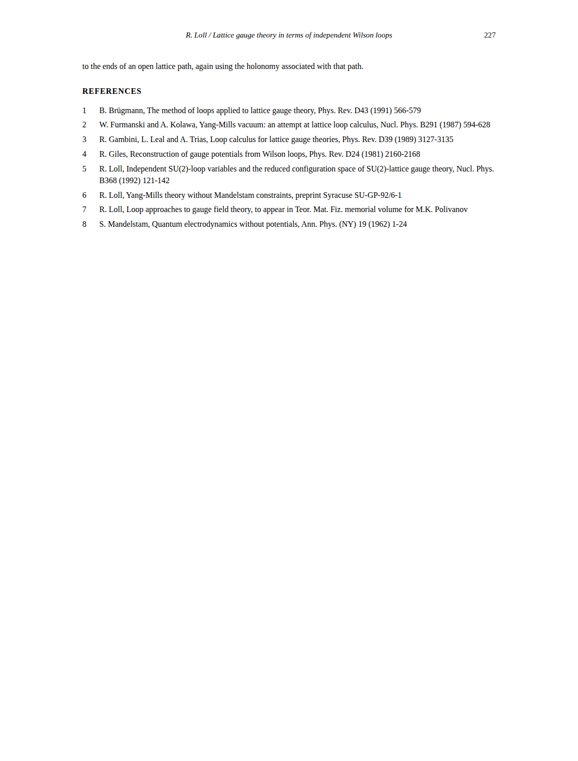R. Loll / Lattice gauge theory in terms of independent Wilson loops 227
to the ends of an open lattice path, again using the holonomy associated with that path.
REFERENCES
1 B. Brügmann, The method of loops applied to lattice gauge theory, Phys. Rev. D43 (1991) 566-579
2 W. Furmanski and A. Kolawa, Yang-Mills vacuum: an attempt at lattice loop calculus, Nucl. Phys. B291 (1987) 594-628
3 R. Gambini, L. Leal and A. Trias, Loop calculus for lattice gauge theories, Phys. Rev. D39 (1989) 3127-3135
4 R. Giles, Reconstruction of gauge potentials from Wilson loops, Phys. Rev. D24 (1981) 2160-2168
5 R. Loll, Independent SU(2)-loop variables and the reduced configuration space of SU(2)-lattice gauge theory, Nucl. Phys. B368 (1992) 121-142
6 R. Loll, Yang-Mills theory without Mandelstam constraints, preprint Syracuse SU-GP-92/6-1
7 R. Loll, Loop approaches to gauge field theory, to appear in Teor. Mat. Fiz. memorial volume for M.K. Polivanov
8 S. Mandelstam, Quantum electrodynamics without potentials, Ann. Phys. (NY) 19 (1962) 1-24